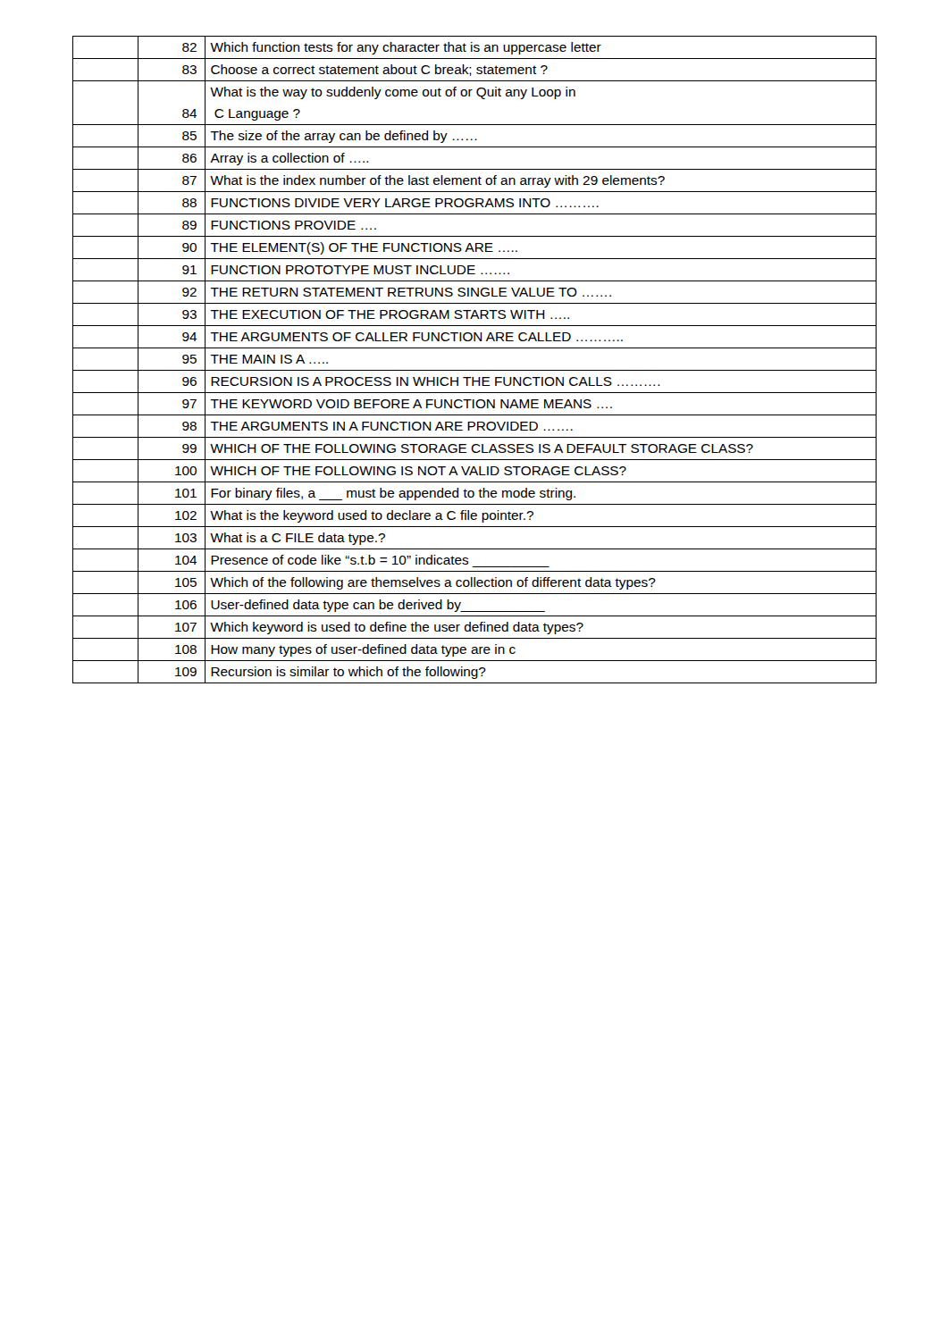| | 82 | Which function tests for any character that is an uppercase letter |
| | 83 | Choose a correct statement about C break; statement ? |
| | | What is the way to suddenly come out of or Quit any Loop in |
| | 84 | C Language ? |
| | 85 | The size of the array can be defined by …… |
| | 86 | Array is a collection of ….. |
| | 87 | What is the index number of the last element of an array with 29 elements? |
| | 88 | FUNCTIONS DIVIDE VERY LARGE PROGRAMS INTO ………. |
| | 89 | FUNCTIONS PROVIDE …. |
| | 90 | THE ELEMENT(S) OF THE FUNCTIONS ARE ….. |
| | 91 | FUNCTION PROTOTYPE MUST INCLUDE ……. |
| | 92 | THE RETURN STATEMENT RETRUNS SINGLE VALUE TO ……. |
| | 93 | THE EXECUTION OF THE PROGRAM STARTS WITH ….. |
| | 94 | THE ARGUMENTS OF CALLER FUNCTION ARE CALLED ……….. |
| | 95 | THE MAIN IS A ….. |
| | 96 | RECURSION IS A PROCESS IN WHICH THE FUNCTION CALLS ………. |
| | 97 | THE KEYWORD VOID BEFORE A FUNCTION NAME MEANS …. |
| | 98 | THE ARGUMENTS IN A FUNCTION ARE PROVIDED ……. |
| | 99 | WHICH OF THE FOLLOWING STORAGE CLASSES IS A DEFAULT STORAGE CLASS? |
| | 100 | WHICH OF THE FOLLOWING IS NOT A VALID STORAGE CLASS? |
| | 101 | For binary files, a ___ must be appended to the mode string. |
| | 102 | What is the keyword used to declare a C file pointer.? |
| | 103 | What is a C FILE data type.? |
| | 104 | Presence of code like “s.t.b = 10” indicates __________ |
| | 105 | Which of the following are themselves a collection of different data types? |
| | 106 | User-defined data type can be derived by___________ |
| | 107 | Which keyword is used to define the user defined data types? |
| | 108 | How many types of user-defined data type are in c |
| | 109 | Recursion is similar to which of the following? |